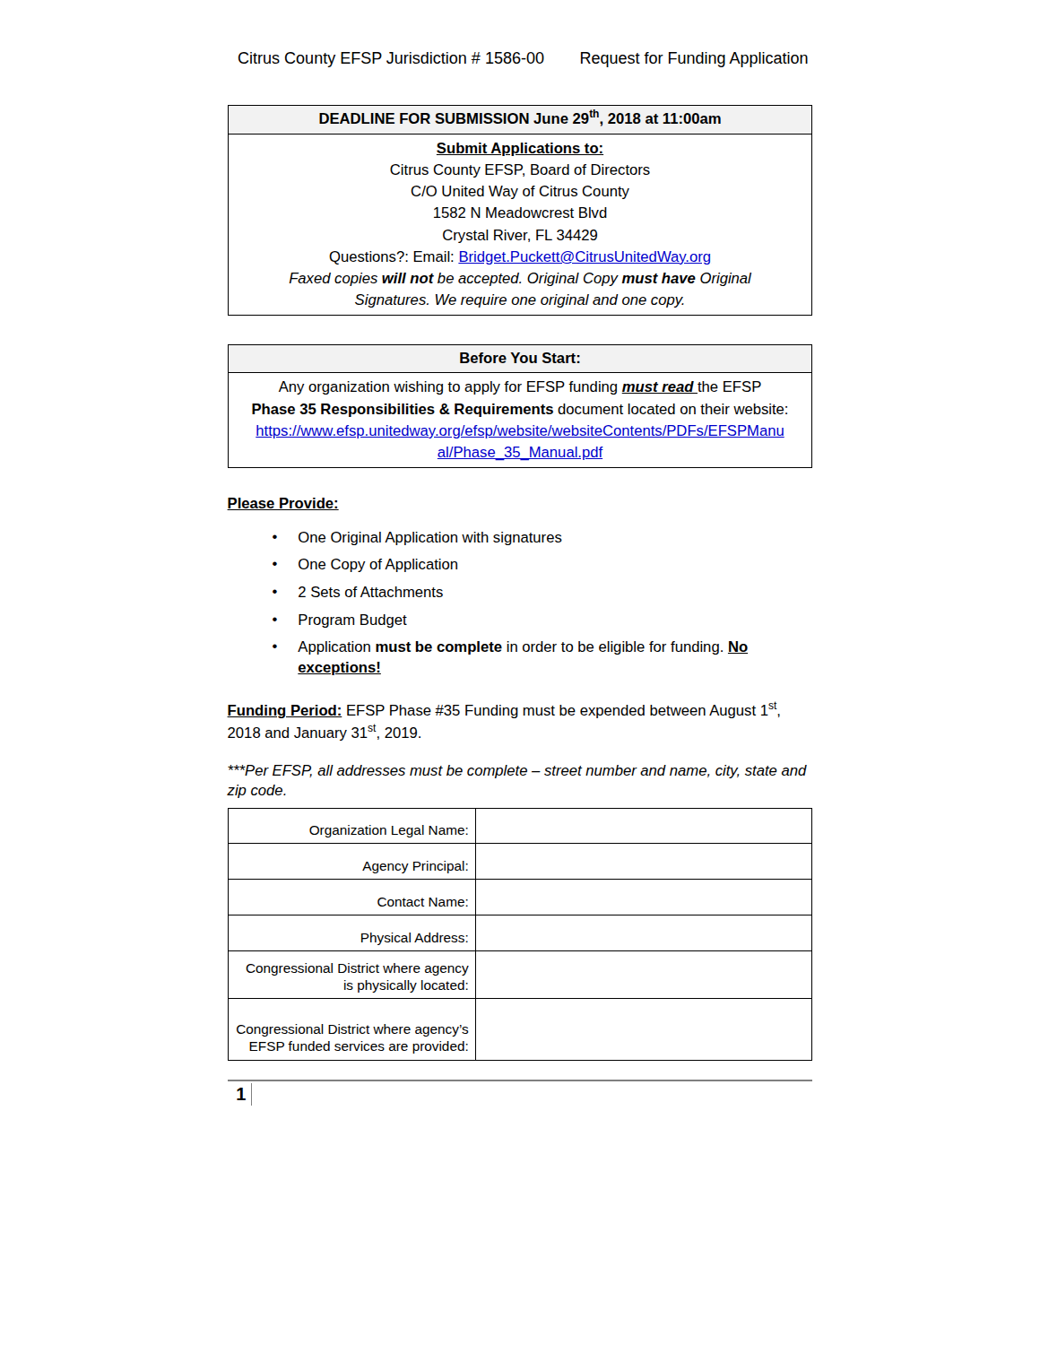Citrus County EFSP Jurisdiction # 1586-00 Request for Funding Application
| DEADLINE FOR SUBMISSION June 29 th , 2018 at 11:00am |
| Submit Applications to: Citrus County EFSP, Board of Directors C/O United Way of Citrus County 1582 N Meadowcrest Blvd Crystal River, FL 34429 Questions?: Email: Bridget.Puckett@CitrusUnitedWay.org Faxed copies will not be accepted. Original Copy must have Original Signatures. We require one original and one copy. |
| Before You Start: |
| Any organization wishing to apply for EFSP funding must read the EFSP Phase 35 Responsibilities & Requirements document located on their website: https://www.efsp.unitedway.org/efsp/website/websiteContents/PDFs/EFSPManu al/Phase_35_Manual.pdf |
Please Provide:
One Original Application with signatures
One Copy of Application
2 Sets of Attachments
Program Budget
Application must be complete in order to be eligible for funding. No exceptions!
Funding Period: EFSP Phase #35 Funding must be expended between August 1st, 2018 and January 31st, 2019.
***Per EFSP, all addresses must be complete – street number and name, city, state and zip code.
| Organization Legal Name: | |
| Agency Principal: | |
| Contact Name: | |
| Physical Address: | |
| Congressional District where agency is physically located: | |
| Congressional District where agency’s EFSP funded services are provided: | |
1